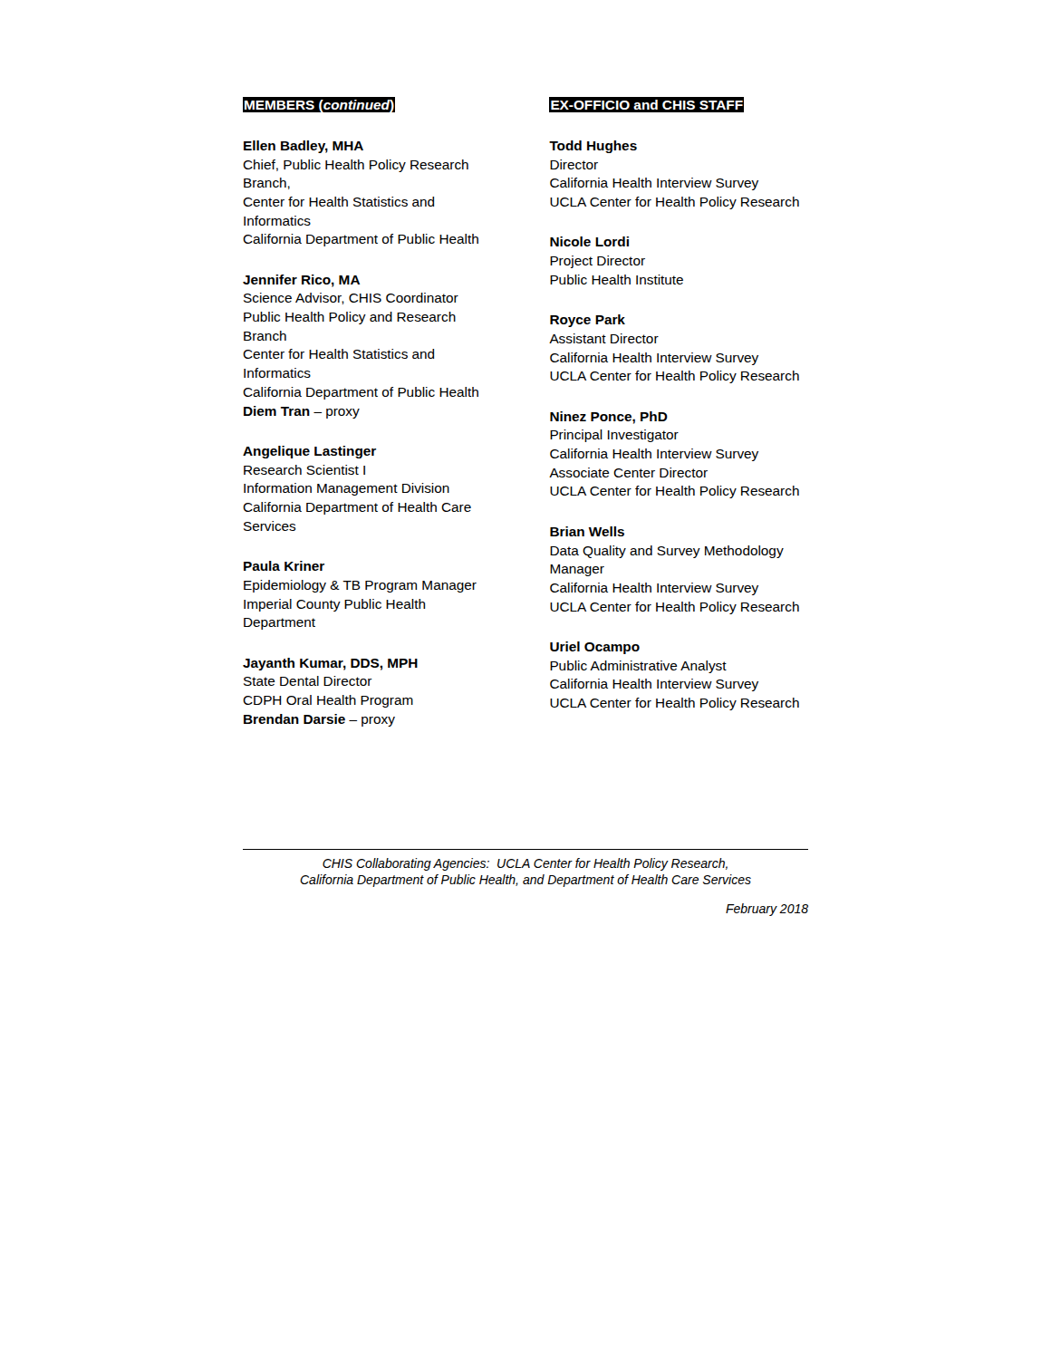MEMBERS (continued)
Ellen Badley, MHA
Chief, Public Health Policy Research Branch,
Center for Health Statistics and Informatics
California Department of Public Health
Jennifer Rico, MA
Science Advisor, CHIS Coordinator
Public Health Policy and Research Branch
Center for Health Statistics and Informatics
California Department of Public Health
Diem Tran – proxy
Angelique Lastinger
Research Scientist I
Information Management Division
California Department of Health Care Services
Paula Kriner
Epidemiology & TB Program Manager
Imperial County Public Health Department
Jayanth Kumar, DDS, MPH
State Dental Director
CDPH Oral Health Program
Brendan Darsie – proxy
EX-OFFICIO and CHIS STAFF
Todd Hughes
Director
California Health Interview Survey
UCLA Center for Health Policy Research
Nicole Lordi
Project Director
Public Health Institute
Royce Park
Assistant Director
California Health Interview Survey
UCLA Center for Health Policy Research
Ninez Ponce, PhD
Principal Investigator
California Health Interview Survey
Associate Center Director
UCLA Center for Health Policy Research
Brian Wells
Data Quality and Survey Methodology Manager
California Health Interview Survey
UCLA Center for Health Policy Research
Uriel Ocampo
Public Administrative Analyst
California Health Interview Survey
UCLA Center for Health Policy Research
CHIS Collaborating Agencies: UCLA Center for Health Policy Research,
California Department of Public Health, and Department of Health Care Services
February 2018